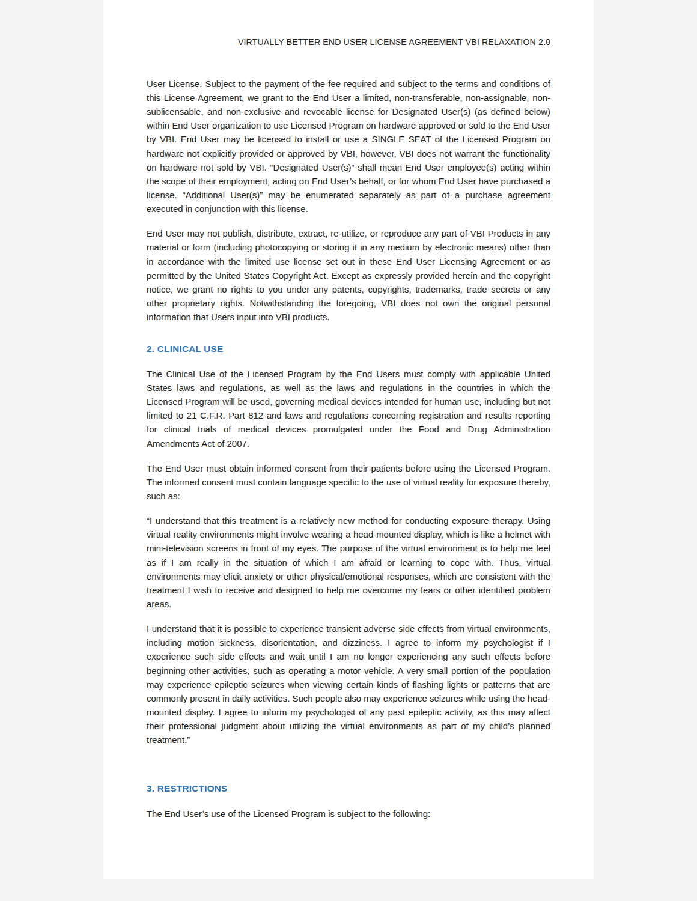VIRTUALLY BETTER END USER LICENSE AGREEMENT VBI RELAXATION 2.0
User License. Subject to the payment of the fee required and subject to the terms and conditions of this License Agreement, we grant to the End User a limited, non-transferable, non-assignable, non-sublicensable, and non-exclusive and revocable license for Designated User(s) (as defined below) within End User organization to use Licensed Program on hardware approved or sold to the End User by VBI. End User may be licensed to install or use a SINGLE SEAT of the Licensed Program on hardware not explicitly provided or approved by VBI, however, VBI does not warrant the functionality on hardware not sold by VBI. “Designated User(s)” shall mean End User employee(s) acting within the scope of their employment, acting on End User’s behalf, or for whom End User have purchased a license. “Additional User(s)” may be enumerated separately as part of a purchase agreement executed in conjunction with this license.
End User may not publish, distribute, extract, re-utilize, or reproduce any part of VBI Products in any material or form (including photocopying or storing it in any medium by electronic means) other than in accordance with the limited use license set out in these End User Licensing Agreement or as permitted by the United States Copyright Act. Except as expressly provided herein and the copyright notice, we grant no rights to you under any patents, copyrights, trademarks, trade secrets or any other proprietary rights. Notwithstanding the foregoing, VBI does not own the original personal information that Users input into VBI products.
2. CLINICAL USE
The Clinical Use of the Licensed Program by the End Users must comply with applicable United States laws and regulations, as well as the laws and regulations in the countries in which the Licensed Program will be used, governing medical devices intended for human use, including but not limited to 21 C.F.R. Part 812 and laws and regulations concerning registration and results reporting for clinical trials of medical devices promulgated under the Food and Drug Administration Amendments Act of 2007.
The End User must obtain informed consent from their patients before using the Licensed Program. The informed consent must contain language specific to the use of virtual reality for exposure thereby, such as:
“I understand that this treatment is a relatively new method for conducting exposure therapy. Using virtual reality environments might involve wearing a head-mounted display, which is like a helmet with mini-television screens in front of my eyes. The purpose of the virtual environment is to help me feel as if I am really in the situation of which I am afraid or learning to cope with. Thus, virtual environments may elicit anxiety or other physical/emotional responses, which are consistent with the treatment I wish to receive and designed to help me overcome my fears or other identified problem areas.
I understand that it is possible to experience transient adverse side effects from virtual environments, including motion sickness, disorientation, and dizziness. I agree to inform my psychologist if I experience such side effects and wait until I am no longer experiencing any such effects before beginning other activities, such as operating a motor vehicle. A very small portion of the population may experience epileptic seizures when viewing certain kinds of flashing lights or patterns that are commonly present in daily activities. Such people also may experience seizures while using the head-mounted display. I agree to inform my psychologist of any past epileptic activity, as this may affect their professional judgment about utilizing the virtual environments as part of my child’s planned treatment.”
3. RESTRICTIONS
The End User’s use of the Licensed Program is subject to the following: